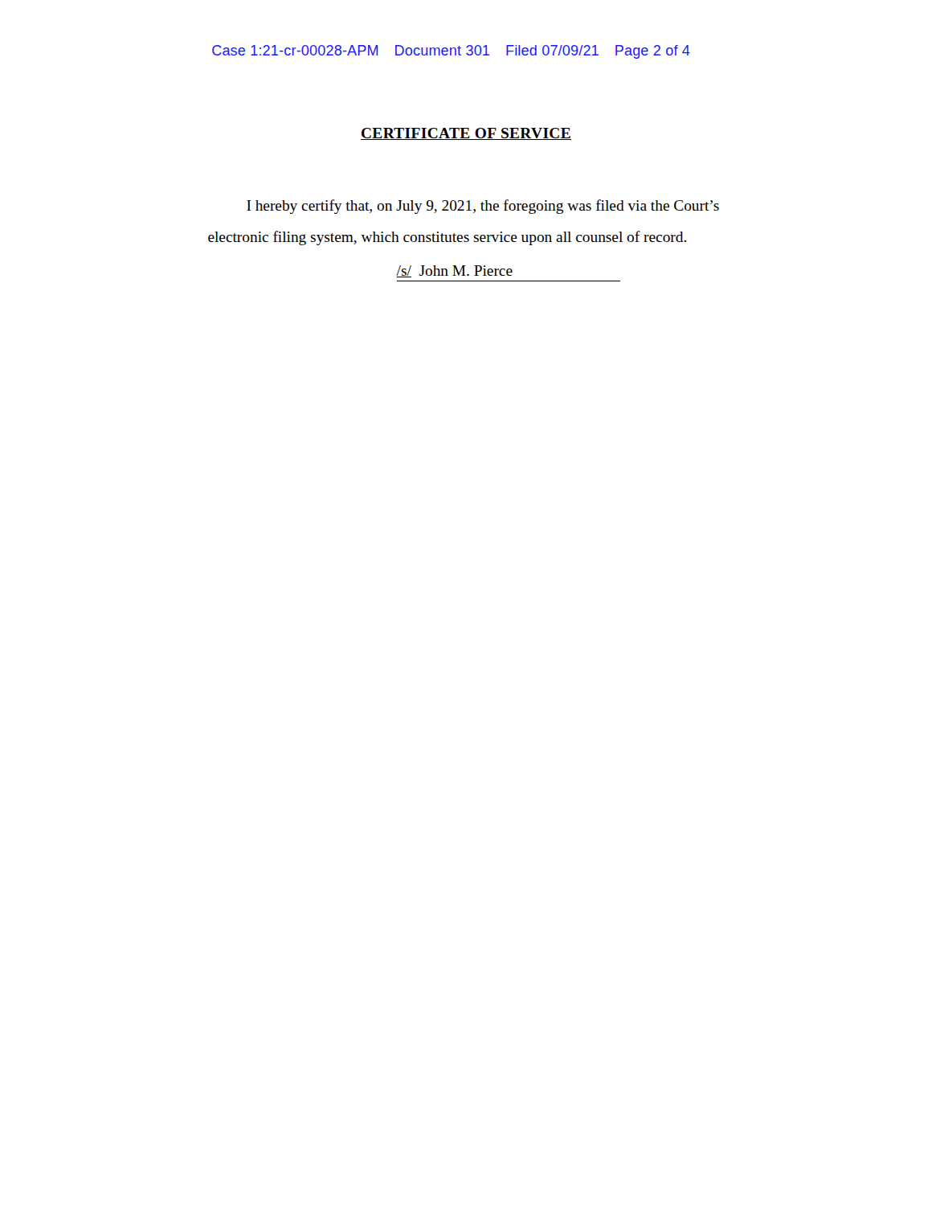Case 1:21-cr-00028-APM Document 301 Filed 07/09/21 Page 2 of 4
CERTIFICATE OF SERVICE
I hereby certify that, on July 9, 2021, the foregoing was filed via the Court’s electronic filing system, which constitutes service upon all counsel of record.
/s/ John M. Pierce